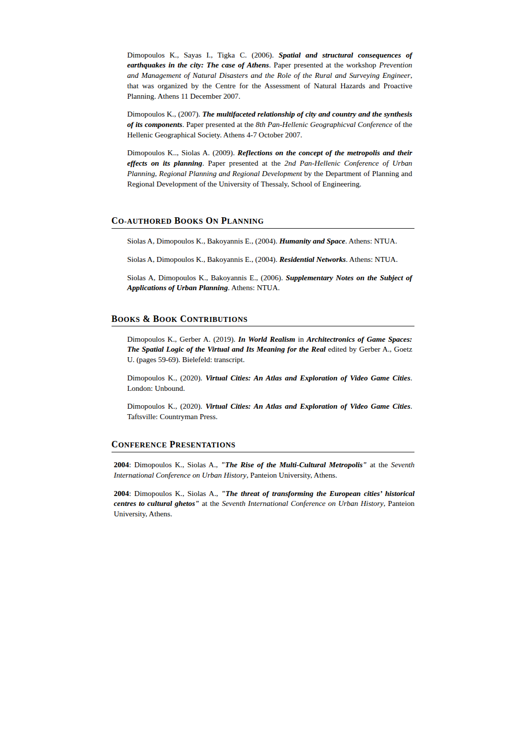Dimopoulos K., Sayas I., Tigka C. (2006). Spatial and structural consequences of earthquakes in the city: The case of Athens. Paper presented at the workshop Prevention and Management of Natural Disasters and the Role of the Rural and Surveying Engineer, that was organized by the Centre for the Assessment of Natural Hazards and Proactive Planning. Athens 11 December 2007.
Dimopoulos K., (2007). The multifaceted relationship of city and country and the synthesis of its components. Paper presented at the 8th Pan-Hellenic Geographicval Conference of the Hellenic Geographical Society. Athens 4-7 October 2007.
Dimopoulos K.., Siolas A. (2009). Reflections on the concept of the metropolis and their effects on its planning. Paper presented at the 2nd Pan-Hellenic Conference of Urban Planning, Regional Planning and Regional Development by the Department of Planning and Regional Development of the University of Thessaly, School of Engineering.
CO-AUTHORED BOOKS ON PLANNING
Siolas A, Dimopoulos K., Bakoyannis E., (2004). Humanity and Space. Athens: NTUA.
Siolas A, Dimopoulos K., Bakoyannis E., (2004). Residential Networks. Athens: NTUA.
Siolas A, Dimopoulos K., Bakoyannis E., (2006). Supplementary Notes on the Subject of Applications of Urban Planning. Athens: NTUA.
BOOKS & BOOK CONTRIBUTIONS
Dimopoulos K., Gerber A. (2019). In World Realism in Architectronics of Game Spaces: The Spatial Logic of the Virtual and Its Meaning for the Real edited by Gerber A., Goetz U. (pages 59-69). Bielefeld: transcript.
Dimopoulos K., (2020). Virtual Cities: An Atlas and Exploration of Video Game Cities. London: Unbound.
Dimopoulos K., (2020). Virtual Cities: An Atlas and Exploration of Video Game Cities. Taftsville: Countryman Press.
CONFERENCE PRESENTATIONS
2004: Dimopoulos K., Siolas A., "The Rise of the Multi-Cultural Metropolis" at the Seventh International Conference on Urban History, Panteion University, Athens.
2004: Dimopoulos K., Siolas A., "The threat of transforming the European cities’ historical centres to cultural ghetos" at the Seventh International Conference on Urban History, Panteion University, Athens.